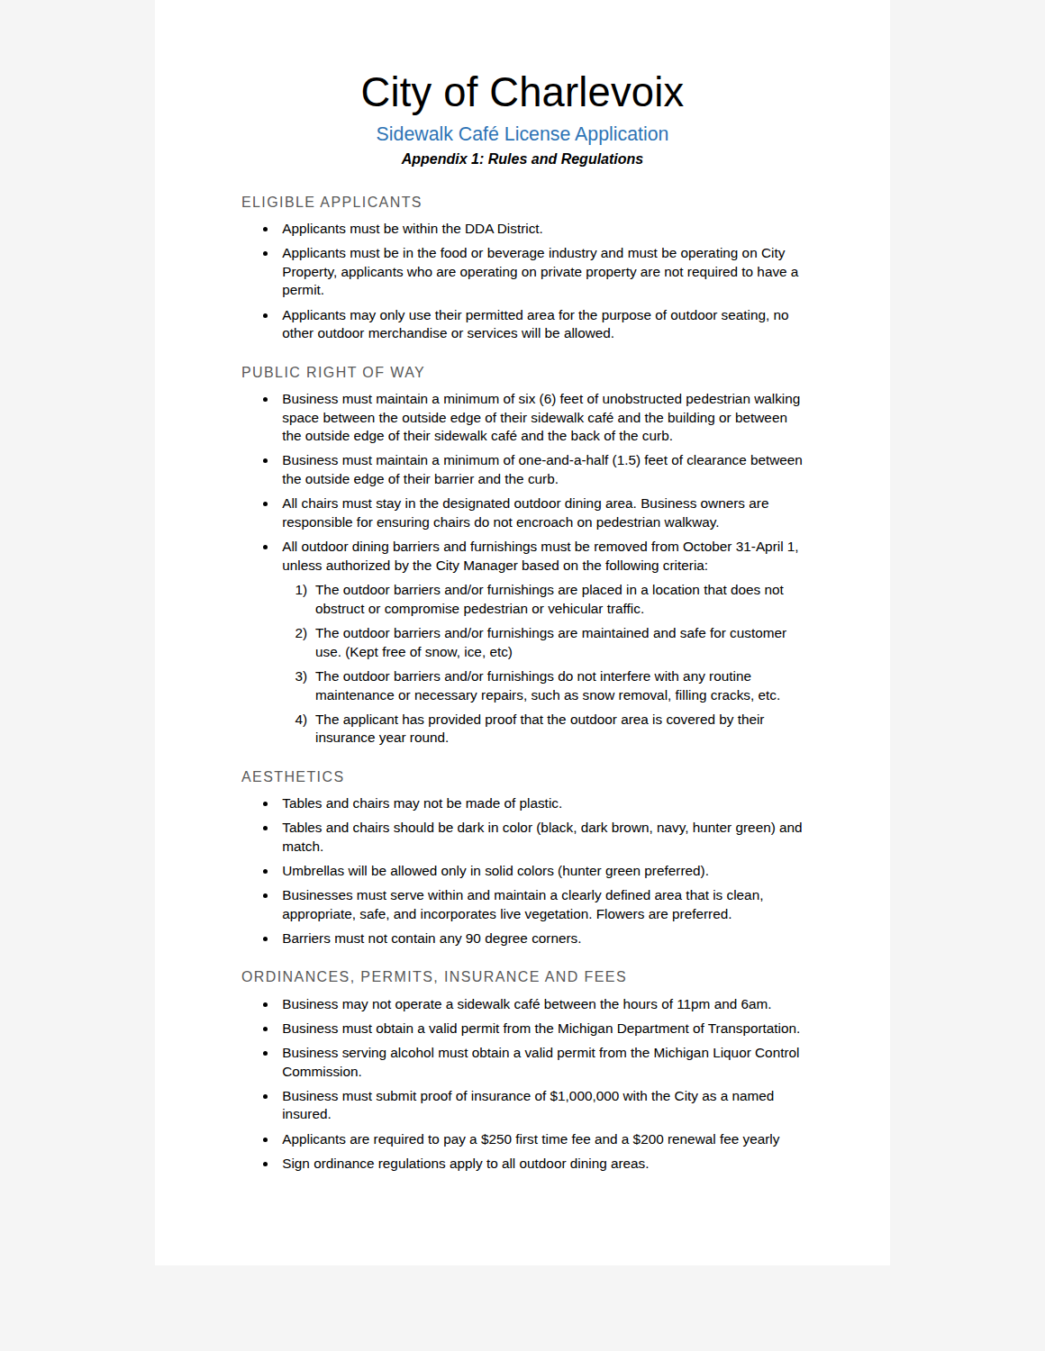City of Charlevoix
Sidewalk Café License Application
Appendix 1: Rules and Regulations
Eligible Applicants
Applicants must be within the DDA District.
Applicants must be in the food or beverage industry and must be operating on City Property, applicants who are operating on private property are not required to have a permit.
Applicants may only use their permitted area for the purpose of outdoor seating, no other outdoor merchandise or services will be allowed.
Public Right of Way
Business must maintain a minimum of six (6) feet of unobstructed pedestrian walking space between the outside edge of their sidewalk café and the building or between the outside edge of their sidewalk café and the back of the curb.
Business must maintain a minimum of one-and-a-half (1.5) feet of clearance between the outside edge of their barrier and the curb.
All chairs must stay in the designated outdoor dining area. Business owners are responsible for ensuring chairs do not encroach on pedestrian walkway.
All outdoor dining barriers and furnishings must be removed from October 31-April 1, unless authorized by the City Manager based on the following criteria:
The outdoor barriers and/or furnishings are placed in a location that does not obstruct or compromise pedestrian or vehicular traffic.
The outdoor barriers and/or furnishings are maintained and safe for customer use. (Kept free of snow, ice, etc)
The outdoor barriers and/or furnishings do not interfere with any routine maintenance or necessary repairs, such as snow removal, filling cracks, etc.
The applicant has provided proof that the outdoor area is covered by their insurance year round.
Aesthetics
Tables and chairs may not be made of plastic.
Tables and chairs should be dark in color (black, dark brown, navy, hunter green) and match.
Umbrellas will be allowed only in solid colors (hunter green preferred).
Businesses must serve within and maintain a clearly defined area that is clean, appropriate, safe, and incorporates live vegetation. Flowers are preferred.
Barriers must not contain any 90 degree corners.
Ordinances, Permits, Insurance and Fees
Business may not operate a sidewalk café between the hours of 11pm and 6am.
Business must obtain a valid permit from the Michigan Department of Transportation.
Business serving alcohol must obtain a valid permit from the Michigan Liquor Control Commission.
Business must submit proof of insurance of $1,000,000 with the City as a named insured.
Applicants are required to pay a $250 first time fee and a $200 renewal fee yearly
Sign ordinance regulations apply to all outdoor dining areas.